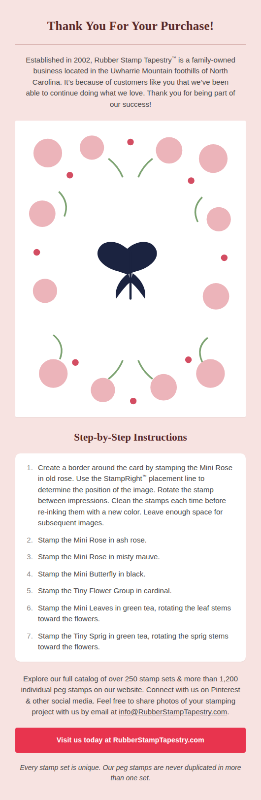Thank You For Your Purchase!
Established in 2002, Rubber Stamp Tapestry™ is a family-owned business located in the Uwharrie Mountain foothills of North Carolina. It’s because of customers like you that we’ve been able to continue doing what we love. Thank you for being part of our success!
Step-by-Step Instructions
Create a border around the card by stamping the Mini Rose in old rose. Use the StampRight™ placement line to determine the position of the image. Rotate the stamp between impressions. Clean the stamps each time before re-inking them with a new color. Leave enough space for subsequent images.
Stamp the Mini Rose in ash rose.
Stamp the Mini Rose in misty mauve.
Stamp the Mini Butterfly in black.
Stamp the Tiny Flower Group in cardinal.
Stamp the Mini Leaves in green tea, rotating the leaf stems toward the flowers.
Stamp the Tiny Sprig in green tea, rotating the sprig stems toward the flowers.
Explore our full catalog of over 250 stamp sets & more than 1,200 individual peg stamps on our website. Connect with us on Pinterest & other social media. Feel free to share photos of your stamping project with us by email at info@RubberStampTapestry.com.
Visit us today at RubberStampTapestry.com
Every stamp set is unique. Our peg stamps are never duplicated in more than one set.